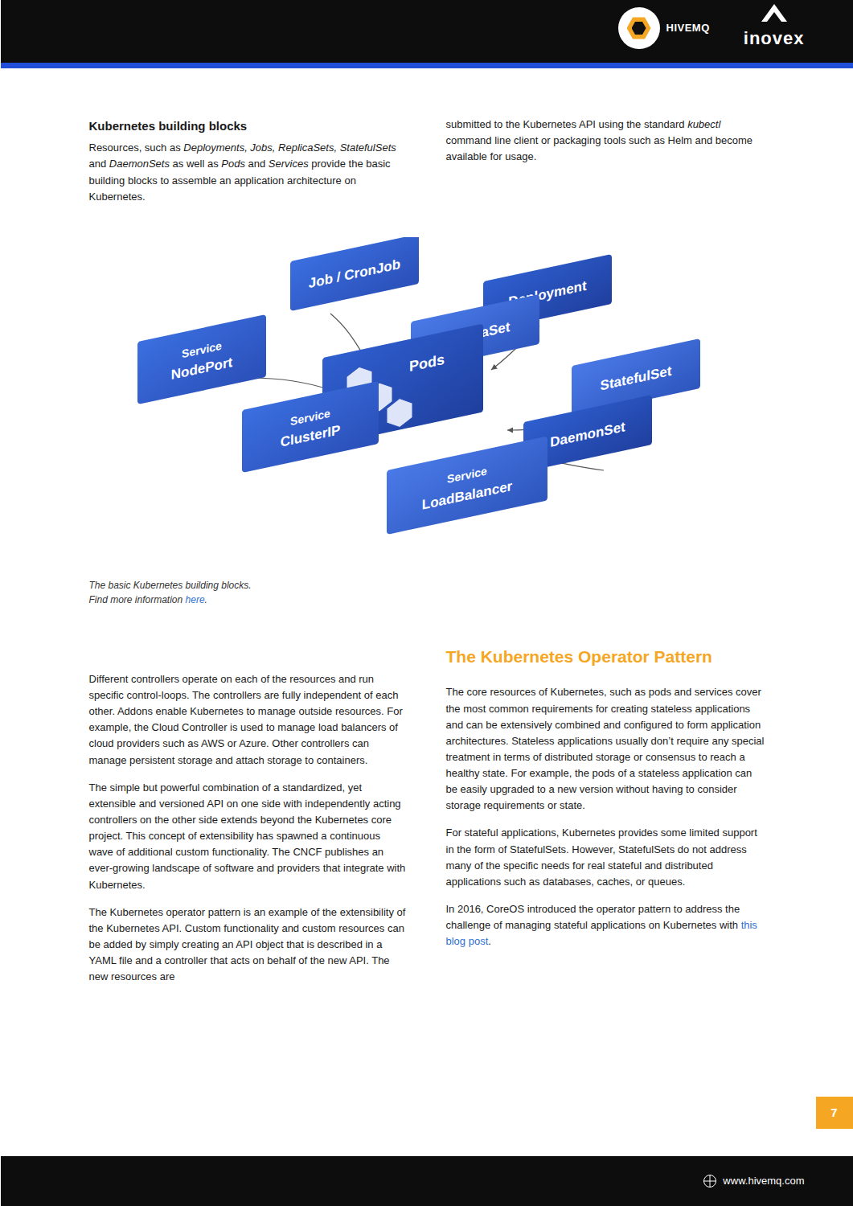HIVEMQ
inovex
Kubernetes building blocks
Resources, such as Deployments, Jobs, ReplicaSets, StatefulSets and DaemonSets as well as Pods and Services provide the basic building blocks to assemble an application architecture on Kubernetes.
submitted to the Kubernetes API using the standard kubectl command line client or packaging tools such as Helm and become available for usage.
Job / CronJob Deployment ReplicaSet Service NodePort Pods StatefulSet Service ClusterIP DaemonSet Service LoadBalancer
The basic Kubernetes building blocks.
Find more information here.
Different controllers operate on each of the resources and run specific control-loops. The controllers are fully independent of each other. Addons enable Kubernetes to manage outside resources. For example, the Cloud Controller is used to manage load balancers of cloud providers such as AWS or Azure. Other controllers can manage persistent storage and attach storage to containers.
The simple but powerful combination of a standardized, yet extensible and versioned API on one side with independently acting controllers on the other side extends beyond the Kubernetes core project. This concept of extensibility has spawned a continuous wave of additional custom functionality. The CNCF publishes an ever-growing landscape of software and providers that integrate with Kubernetes.
The Kubernetes operator pattern is an example of the extensibility of the Kubernetes API. Custom functionality and custom resources can be added by simply creating an API object that is described in a YAML file and a controller that acts on behalf of the new API. The new resources are
The Kubernetes Operator Pattern
The core resources of Kubernetes, such as pods and services cover the most common requirements for creating stateless applications and can be extensively combined and configured to form application architectures. Stateless applications usually don’t require any special treatment in terms of distributed storage or consensus to reach a healthy state. For example, the pods of a stateless application can be easily upgraded to a new version without having to consider storage requirements or state.
For stateful applications, Kubernetes provides some limited support in the form of StatefulSets. However, StatefulSets do not address many of the specific needs for real stateful and distributed applications such as databases, caches, or queues.
In 2016, CoreOS introduced the operator pattern to address the challenge of managing stateful applications on Kubernetes with this blog post.
7
www.hivemq.com